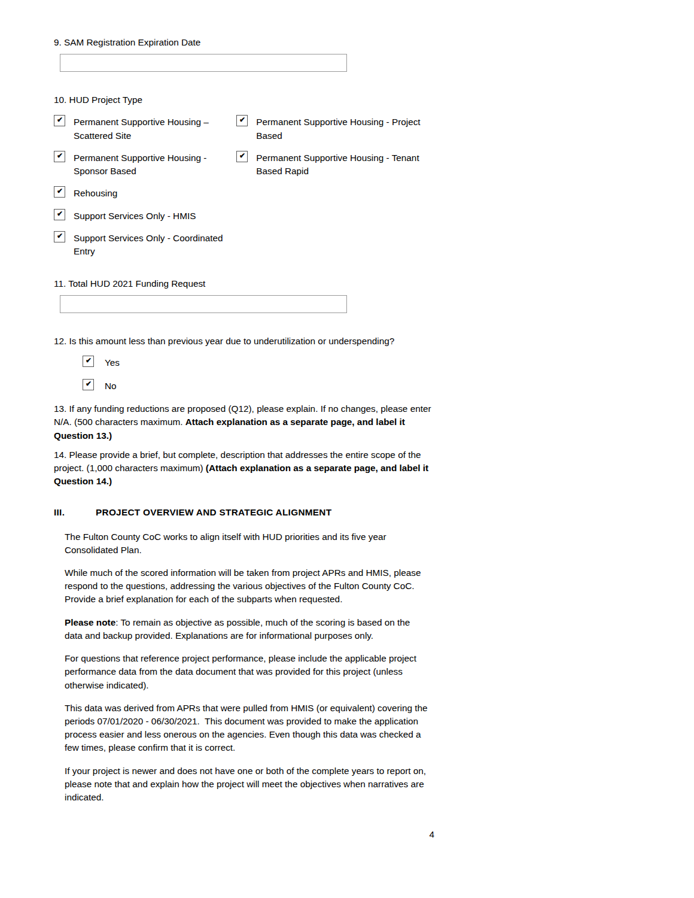9. SAM Registration Expiration Date
10. HUD Project Type
| ✔ Permanent Supportive Housing – Scattered Site | ✔ Permanent Supportive Housing - Project Based |
| ✔ Permanent Supportive Housing - Sponsor Based | ✔ Permanent Supportive Housing - Tenant Based Rapid |
| ✔ Rehousing | |
| ✔ Support Services Only - HMIS | |
| ✔ Support Services Only - Coordinated Entry | |
11. Total HUD 2021 Funding Request
12. Is this amount less than previous year due to underutilization or underspending?
✔ Yes
✔ No
13. If any funding reductions are proposed (Q12), please explain. If no changes, please enter N/A. (500 characters maximum. Attach explanation as a separate page, and label it Question 13.)
14. Please provide a brief, but complete, description that addresses the entire scope of the project. (1,000 characters maximum) (Attach explanation as a separate page, and label it Question 14.)
III. PROJECT OVERVIEW AND STRATEGIC ALIGNMENT
The Fulton County CoC works to align itself with HUD priorities and its five year Consolidated Plan.
While much of the scored information will be taken from project APRs and HMIS, please respond to the questions, addressing the various objectives of the Fulton County CoC. Provide a brief explanation for each of the subparts when requested.
Please note: To remain as objective as possible, much of the scoring is based on the data and backup provided. Explanations are for informational purposes only.
For questions that reference project performance, please include the applicable project performance data from the data document that was provided for this project (unless otherwise indicated).
This data was derived from APRs that were pulled from HMIS (or equivalent) covering the periods 07/01/2020 - 06/30/2021. This document was provided to make the application process easier and less onerous on the agencies. Even though this data was checked a few times, please confirm that it is correct.
If your project is newer and does not have one or both of the complete years to report on, please note that and explain how the project will meet the objectives when narratives are indicated.
4